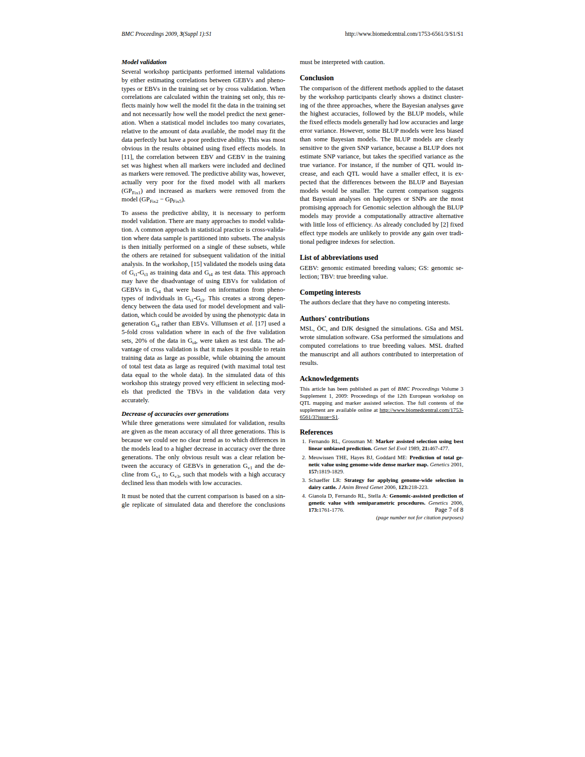BMC Proceedings 2009, 3(Suppl 1):S1 http://www.biomedcentral.com/1753-6561/3/S1/S1
Model validation
Several workshop participants performed internal validations by either estimating correlations between GEBVs and phenotypes or EBVs in the training set or by cross validation. When correlations are calculated within the training set only, this reflects mainly how well the model fit the data in the training set and not necessarily how well the model predict the next generation. When a statistical model includes too many covariates, relative to the amount of data available, the model may fit the data perfectly but have a poor predictive ability. This was most obvious in the results obtained using fixed effects models. In [11], the correlation between EBV and GEBV in the training set was highest when all markers were included and declined as markers were removed. The predictive ability was, however, actually very poor for the fixed model with all markers (GPFix1) and increased as markers were removed from the model (GPFix2 − GpFix5).
To assess the predictive ability, it is necessary to perform model validation. There are many approaches to model validation. A common approach in statistical practice is cross-validation where data sample is partitioned into subsets. The analysis is then initially performed on a single of these subsets, while the others are retained for subsequent validation of the initial analysis. In the workshop, [15] validated the models using data of Gt1-Gt3 as training data and Gt4 as test data. This approach may have the disadvantage of using EBVs for validation of GEBVs in Gt4 that were based on information from phenotypes of individuals in Gt1-Gt3. This creates a strong dependency between the data used for model development and validation, which could be avoided by using the phenotypic data in generation Gt4 rather than EBVs. Villumsen et al. [17] used a 5-fold cross validation where in each of the five validation sets, 20% of the data in Gt4, were taken as test data. The advantage of cross validation is that it makes it possible to retain training data as large as possible, while obtaining the amount of total test data as large as required (with maximal total test data equal to the whole data). In the simulated data of this workshop this strategy proved very efficient in selecting models that predicted the TBVs in the validation data very accurately.
Decrease of accuracies over generations
While three generations were simulated for validation, results are given as the mean accuracy of all three generations. This is because we could see no clear trend as to which differences in the models lead to a higher decrease in accuracy over the three generations. The only obvious result was a clear relation between the accuracy of GEBVs in generation Gv1 and the decline from Gv1 to Gv3, such that models with a high accuracy declined less than models with low accuracies.
It must be noted that the current comparison is based on a single replicate of simulated data and therefore the conclusions must be interpreted with caution.
Conclusion
The comparison of the different methods applied to the dataset by the workshop participants clearly shows a distinct clustering of the three approaches, where the Bayesian analyses gave the highest accuracies, followed by the BLUP models, while the fixed effects models generally had low accuracies and large error variance. However, some BLUP models were less biased than some Bayesian models. The BLUP models are clearly sensitive to the given SNP variance, because a BLUP does not estimate SNP variance, but takes the specified variance as the true variance. For instance, if the number of QTL would increase, and each QTL would have a smaller effect, it is expected that the differences between the BLUP and Bayesian models would be smaller. The current comparison suggests that Bayesian analyses on haplotypes or SNPs are the most promising approach for Genomic selection although the BLUP models may provide a computationally attractive alternative with little loss of efficiency. As already concluded by [2] fixed effect type models are unlikely to provide any gain over traditional pedigree indexes for selection.
List of abbreviations used
GEBV: genomic estimated breeding values; GS: genomic selection; TBV: true breeding value.
Competing interests
The authors declare that they have no competing interests.
Authors' contributions
MSL, ÖC, and DJK designed the simulations. GSa and MSL wrote simulation software. GSa performed the simulations and computed correlations to true breeding values. MSL drafted the manuscript and all authors contributed to interpretation of results.
Acknowledgements
This article has been published as part of BMC Proceedings Volume 3 Supplement 1, 2009: Proceedings of the 12th European workshop on QTL mapping and marker assisted selection. The full contents of the supplement are available online at http://www.biomedcentral.com/1753-6561/3?issue=S1.
References
Fernando RL, Grossman M: Marker assisted selection using best linear unbiased prediction. Genet Sel Evol 1989, 21: 467-477.
Meuwissen THE, Hayes BJ, Goddard ME: Prediction of total genetic value using genome-wide dense marker map. Genetics 2001, 157: 1819-1829.
Schaeffer LR: Strategy for applying genome-wide selection in dairy cattle. J Anim Breed Genet 2006, 123: 218-223.
Gianola D, Fernando RL, Stella A: Genomic-assisted prediction of genetic value with semiparametric procedures. Genetics 2006, 173: 1761-1776.
Page 7 of 8
(page number not for citation purposes)